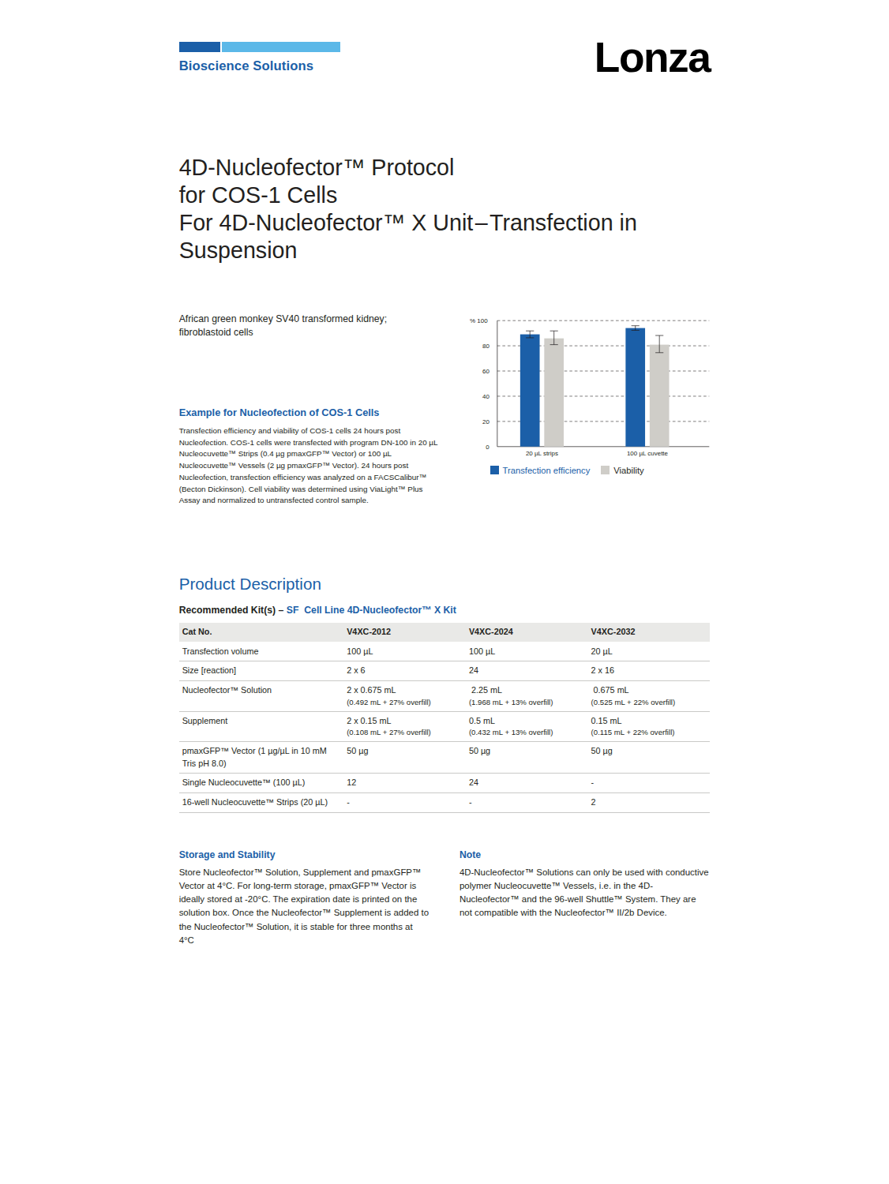Bioscience Solutions
Lonza
4D-Nucleofector™ Protocol
for COS-1 Cells
For 4D-Nucleofector™ X Unit – Transfection in Suspension
African green monkey SV40 transformed kidney; fibroblastoid cells
Example for Nucleofection of COS-1 Cells
Transfection efficiency and viability of COS-1 cells 24 hours post Nucleofection. COS-1 cells were transfected with program DN-100 in 20 µL Nucleocuvette™ Strips (0.4 µg pmaxGFP™ Vector) or 100 µL Nucleocuvette™ Vessels (2 µg pmaxGFP™ Vector). 24 hours post Nucleofection, transfection efficiency was analyzed on a FACSCalibur™ (Becton Dickinson). Cell viability was determined using ViaLight™ Plus Assay and normalized to untransfected control sample.
% 100 80 60 40 20 0 20 µL strips 100 µL cuvette
Transfection efficiency Viability
Product Description
Recommended Kit(s) – SF Cell Line 4D-Nucleofector™ X Kit
| Cat No. | V4XC-2012 | V4XC-2024 | V4XC-2032 |
| --- | --- | --- | --- |
| Transfection volume | 100 µL | 100 µL | 20 µL |
| Size [reaction] | 2 x 6 | 24 | 2 x 16 |
| Nucleofector™ Solution | 2 x 0.675 mL (0.492 mL + 27% overfill) | 2.25 mL (1.968 mL + 13% overfill) | 0.675 mL (0.525 mL + 22% overfill) |
| Supplement | 2 x 0.15 mL (0.108 mL + 27% overfill) | 0.5 mL (0.432 mL + 13% overfill) | 0.15 mL (0.115 mL + 22% overfill) |
| pmaxGFP™ Vector (1 µg/µL in 10 mM Tris pH 8.0) | 50 µg | 50 µg | 50 µg |
| Single Nucleocuvette™ (100 µL) | 12 | 24 | - |
| 16-well Nucleocuvette™ Strips (20 µL) | - | - | 2 |
Storage and Stability
Store Nucleofector™ Solution, Supplement and pmaxGFP™ Vector at 4°C. For long-term storage, pmaxGFP™ Vector is ideally stored at -20°C. The expiration date is printed on the solution box. Once the Nucleofector™ Supplement is added to the Nucleofector™ Solution, it is stable for three months at 4°C
Note
4D-Nucleofector™ Solutions can only be used with conductive polymer Nucleocuvette™ Vessels, i.e. in the 4D-Nucleofector™ and the 96-well Shuttle™ System. They are not compatible with the Nucleofector™ II/2b Device.